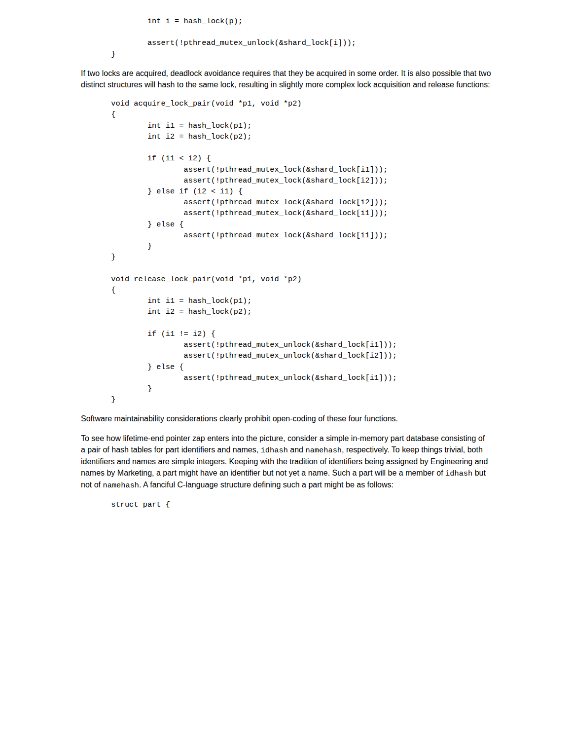int i = hash_lock(p);

        assert(!pthread_mutex_unlock(&shard_lock[i]));
}
If two locks are acquired, deadlock avoidance requires that they be acquired in some order. It is also possible that two distinct structures will hash to the same lock, resulting in slightly more complex lock acquisition and release functions:
void acquire_lock_pair(void *p1, void *p2)
{
        int i1 = hash_lock(p1);
        int i2 = hash_lock(p2);

        if (i1 < i2) {
                assert(!pthread_mutex_lock(&shard_lock[i1]));
                assert(!pthread_mutex_lock(&shard_lock[i2]));
        } else if (i2 < i1) {
                assert(!pthread_mutex_lock(&shard_lock[i2]));
                assert(!pthread_mutex_lock(&shard_lock[i1]));
        } else {
                assert(!pthread_mutex_lock(&shard_lock[i1]));
        }
}

void release_lock_pair(void *p1, void *p2)
{
        int i1 = hash_lock(p1);
        int i2 = hash_lock(p2);

        if (i1 != i2) {
                assert(!pthread_mutex_unlock(&shard_lock[i1]));
                assert(!pthread_mutex_unlock(&shard_lock[i2]));
        } else {
                assert(!pthread_mutex_unlock(&shard_lock[i1]));
        }
}
Software maintainability considerations clearly prohibit open-coding of these four functions.
To see how lifetime-end pointer zap enters into the picture, consider a simple in-memory part database consisting of a pair of hash tables for part identifiers and names, idhash and namehash, respectively. To keep things trivial, both identifiers and names are simple integers. Keeping with the tradition of identifiers being assigned by Engineering and names by Marketing, a part might have an identifier but not yet a name. Such a part will be a member of idhash but not of namehash. A fanciful C-language structure defining such a part might be as follows:
struct part {